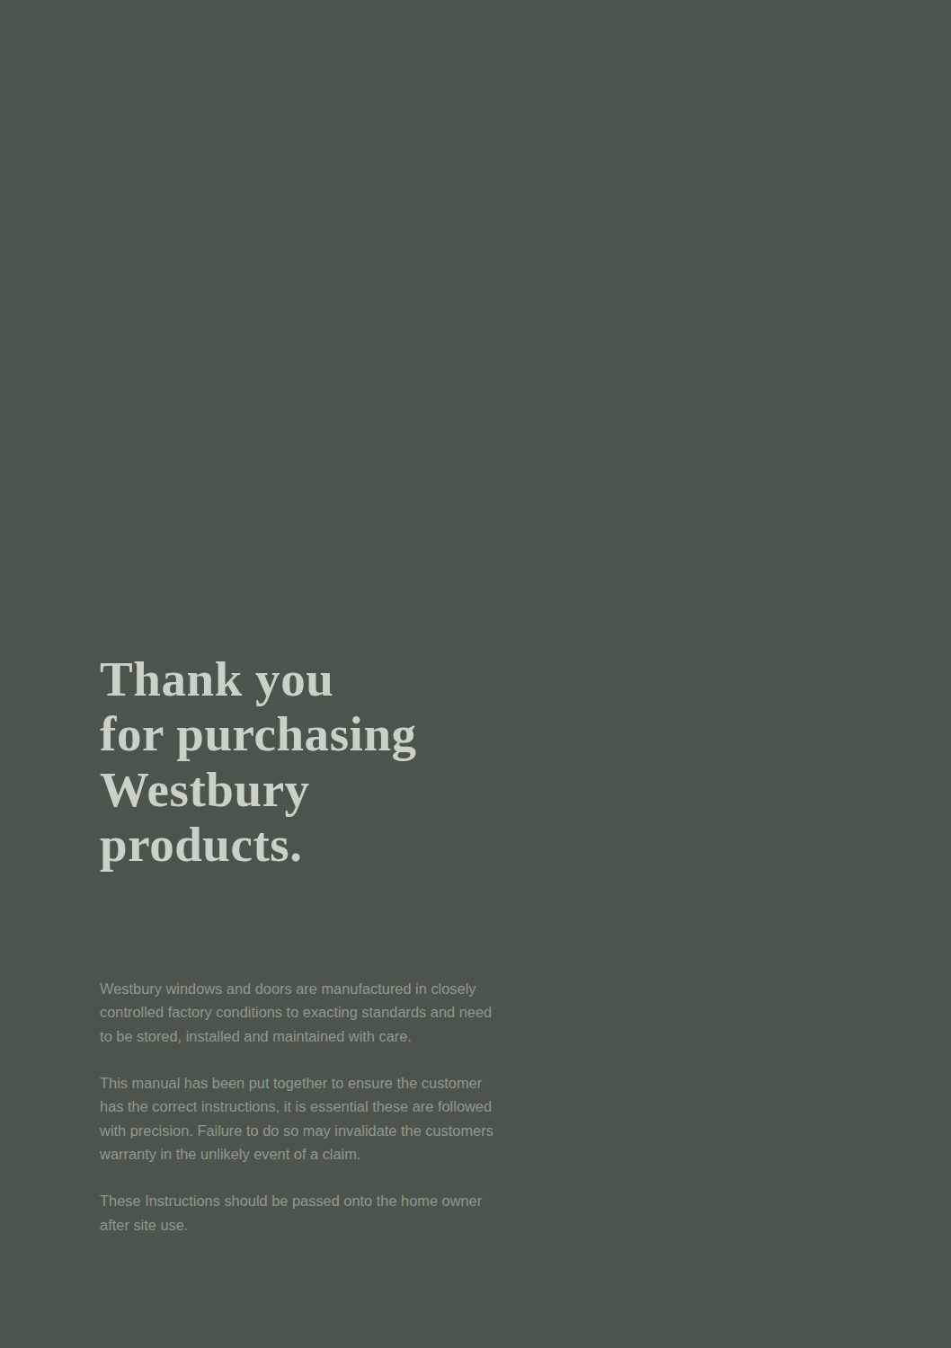Thank you
for purchasing
Westbury
products.
Westbury windows and doors are manufactured in closely controlled factory conditions to exacting standards and need to be stored, installed and maintained with care.
This manual has been put together to ensure the customer has the correct instructions, it is essential these are followed with precision. Failure to do so may invalidate the customers warranty in the unlikely event of a claim.
These Instructions should be passed onto the home owner after site use.